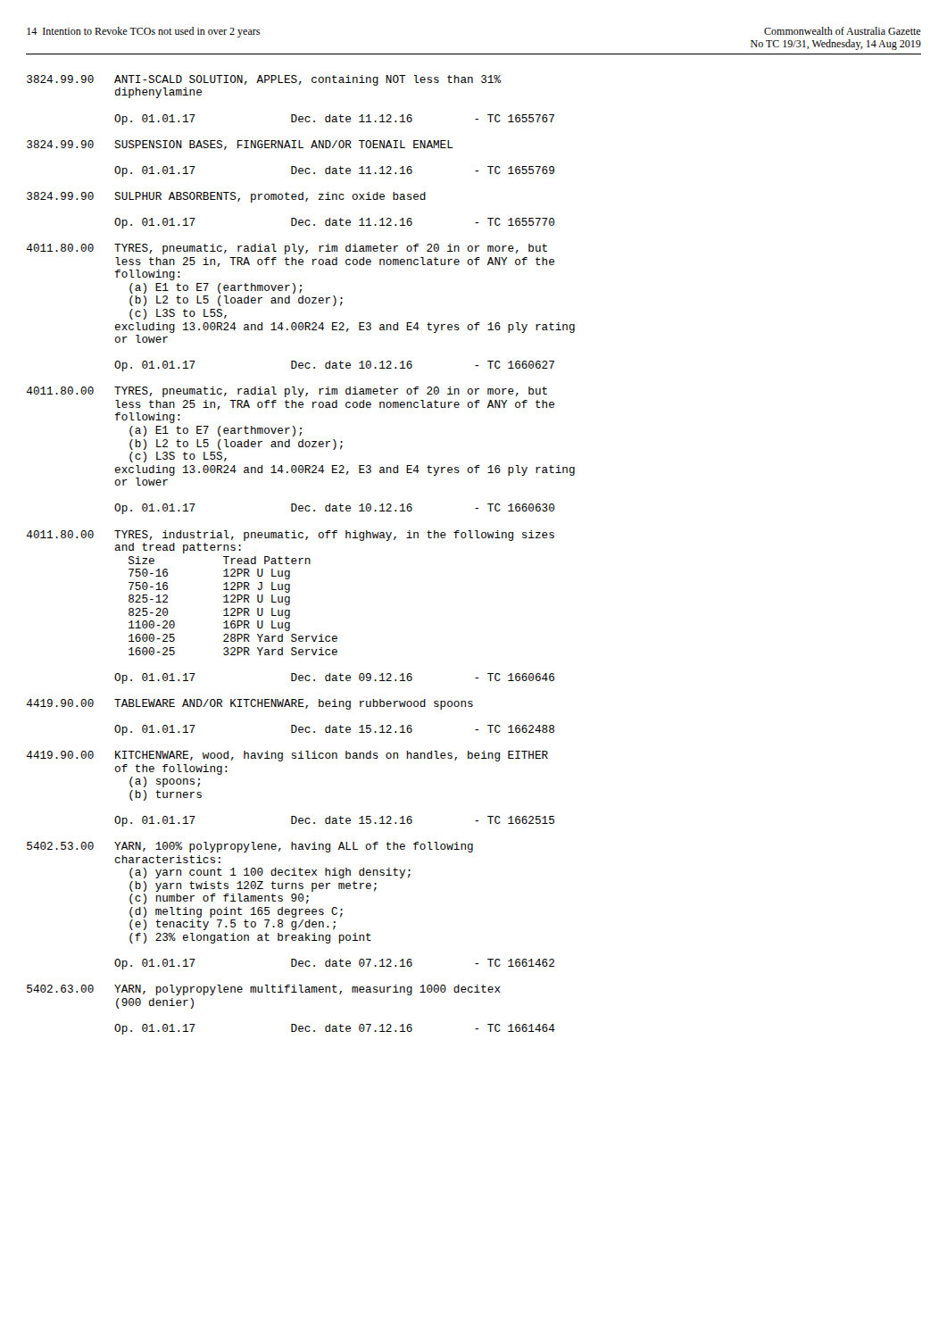14 Intention to Revoke TCOs not used in over 2 years
Commonwealth of Australia Gazette
No TC 19/31, Wednesday, 14 Aug 2019
3824.99.90   ANTI-SCALD SOLUTION, APPLES, containing NOT less than 31%
             diphenylamine

             Op. 01.01.17              Dec. date 11.12.16         - TC 1655767

3824.99.90   SUSPENSION BASES, FINGERNAIL AND/OR TOENAIL ENAMEL

             Op. 01.01.17              Dec. date 11.12.16         - TC 1655769

3824.99.90   SULPHUR ABSORBENTS, promoted, zinc oxide based

             Op. 01.01.17              Dec. date 11.12.16         - TC 1655770

4011.80.00   TYRES, pneumatic, radial ply, rim diameter of 20 in or more, but
             less than 25 in, TRA off the road code nomenclature of ANY of the
             following:
               (a) E1 to E7 (earthmover);
               (b) L2 to L5 (loader and dozer);
               (c) L3S to L5S,
             excluding 13.00R24 and 14.00R24 E2, E3 and E4 tyres of 16 ply rating
             or lower

             Op. 01.01.17              Dec. date 10.12.16         - TC 1660627

4011.80.00   TYRES, pneumatic, radial ply, rim diameter of 20 in or more, but
             less than 25 in, TRA off the road code nomenclature of ANY of the
             following:
               (a) E1 to E7 (earthmover);
               (b) L2 to L5 (loader and dozer);
               (c) L3S to L5S,
             excluding 13.00R24 and 14.00R24 E2, E3 and E4 tyres of 16 ply rating
             or lower

             Op. 01.01.17              Dec. date 10.12.16         - TC 1660630

4011.80.00   TYRES, industrial, pneumatic, off highway, in the following sizes
             and tread patterns:
               Size          Tread Pattern
               750-16        12PR U Lug
               750-16        12PR J Lug
               825-12        12PR U Lug
               825-20        12PR U Lug
               1100-20       16PR U Lug
               1600-25       28PR Yard Service
               1600-25       32PR Yard Service

             Op. 01.01.17              Dec. date 09.12.16         - TC 1660646

4419.90.00   TABLEWARE AND/OR KITCHENWARE, being rubberwood spoons

             Op. 01.01.17              Dec. date 15.12.16         - TC 1662488

4419.90.00   KITCHENWARE, wood, having silicon bands on handles, being EITHER
             of the following:
               (a) spoons;
               (b) turners

             Op. 01.01.17              Dec. date 15.12.16         - TC 1662515

5402.53.00   YARN, 100% polypropylene, having ALL of the following
             characteristics:
               (a) yarn count 1 100 decitex high density;
               (b) yarn twists 120Z turns per metre;
               (c) number of filaments 90;
               (d) melting point 165 degrees C;
               (e) tenacity 7.5 to 7.8 g/den.;
               (f) 23% elongation at breaking point

             Op. 01.01.17              Dec. date 07.12.16         - TC 1661462

5402.63.00   YARN, polypropylene multifilament, measuring 1000 decitex
             (900 denier)

             Op. 01.01.17              Dec. date 07.12.16         - TC 1661464